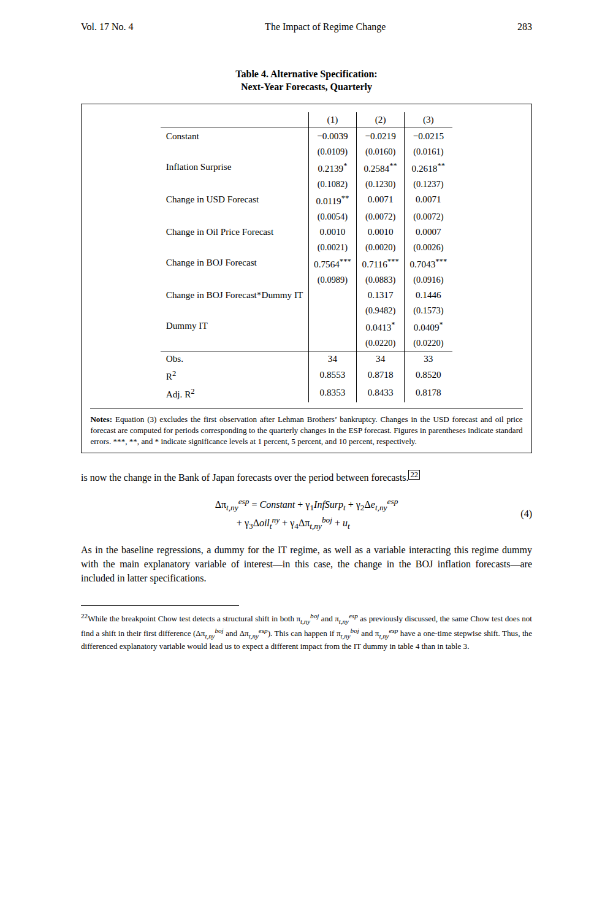Vol. 17 No. 4 The Impact of Regime Change 283
Table 4. Alternative Specification:
Next-Year Forecasts, Quarterly
| | (1) | (2) | (3) |
| --- | --- | --- | --- |
| Constant | −0.0039 | −0.0219 | −0.0215 |
| | (0.0109) | (0.0160) | (0.0161) |
| Inflation Surprise | 0.2139 * | 0.2584 ** | 0.2618 ** |
| | (0.1082) | (0.1230) | (0.1237) |
| Change in USD Forecast | 0.0119 ** | 0.0071 | 0.0071 |
| | (0.0054) | (0.0072) | (0.0072) |
| Change in Oil Price Forecast | 0.0010 | 0.0010 | 0.0007 |
| | (0.0021) | (0.0020) | (0.0026) |
| Change in BOJ Forecast | 0.7564 *** | 0.7116 *** | 0.7043 *** |
| | (0.0989) | (0.0883) | (0.0916) |
| Change in BOJ Forecast*Dummy IT | | 0.1317 | 0.1446 |
| | | (0.9482) | (0.1573) |
| Dummy IT | | 0.0413 * | 0.0409 * |
| | | (0.0220) | (0.0220) |
| Obs. | 34 | 34 | 33 |
| R 2 | 0.8553 | 0.8718 | 0.8520 |
| Adj. R 2 | 0.8353 | 0.8433 | 0.8178 |
Notes: Equation (3) excludes the first observation after Lehman Brothers’ bankruptcy. Changes in the USD forecast and oil price forecast are computed for periods corresponding to the quarterly changes in the ESP forecast. Figures in parentheses indicate standard errors. ***, **, and * indicate significance levels at 1 percent, 5 percent, and 10 percent, respectively.
is now the change in the Bank of Japan forecasts over the period between forecasts.22
Δπt,nyesp = Constant + γ1InfSurpt + γ2Δet,nyesp
+ γ3Δoiltny + γ4Δπt,nyboj + ut (4)
As in the baseline regressions, a dummy for the IT regime, as well as a variable interacting this regime dummy with the main explanatory variable of interest—in this case, the change in the BOJ inflation forecasts—are included in latter specifications.
22While the breakpoint Chow test detects a structural shift in both πt,nyboj and πt,nyesp as previously discussed, the same Chow test does not find a shift in their first difference (Δπt,nyboj and Δπt,nyesp). This can happen if πt,nyboj and πt,nyesp have a one-time stepwise shift. Thus, the differenced explanatory variable would lead us to expect a different impact from the IT dummy in table 4 than in table 3.